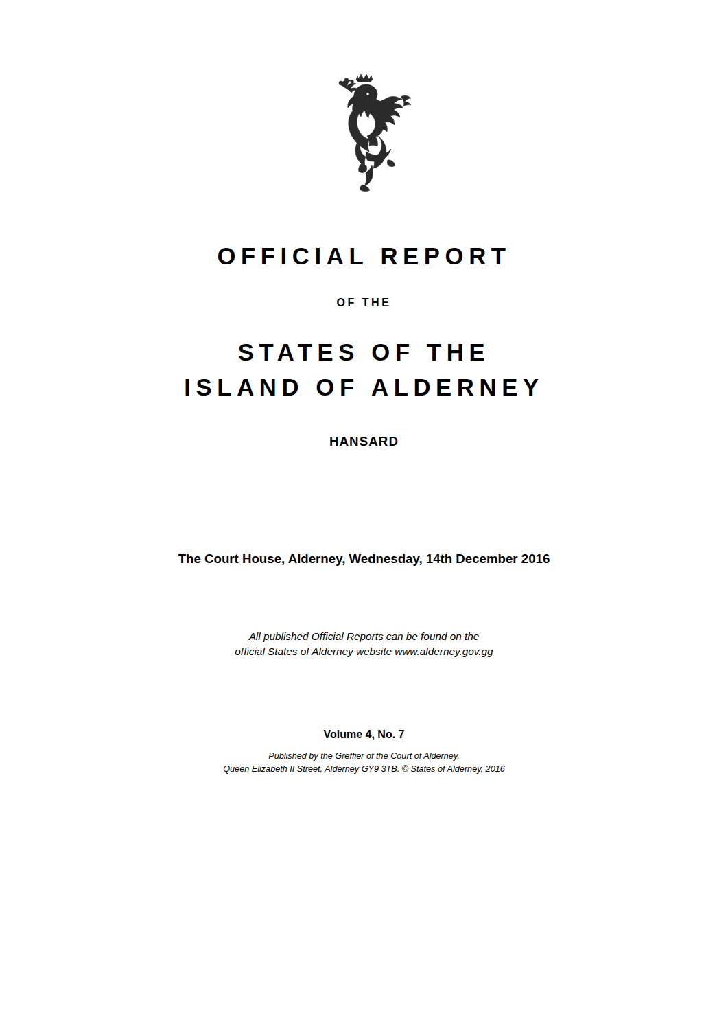OFFICIAL REPORT
OF THE
STATES OF THE
ISLAND OF ALDERNEY
HANSARD
The Court House, Alderney, Wednesday, 14th December 2016
All published Official Reports can be found on the
official States of Alderney website www.alderney.gov.gg
Volume 4, No. 7
Published by the Greffier of the Court of Alderney,
Queen Elizabeth II Street, Alderney GY9 3TB. © States of Alderney, 2016